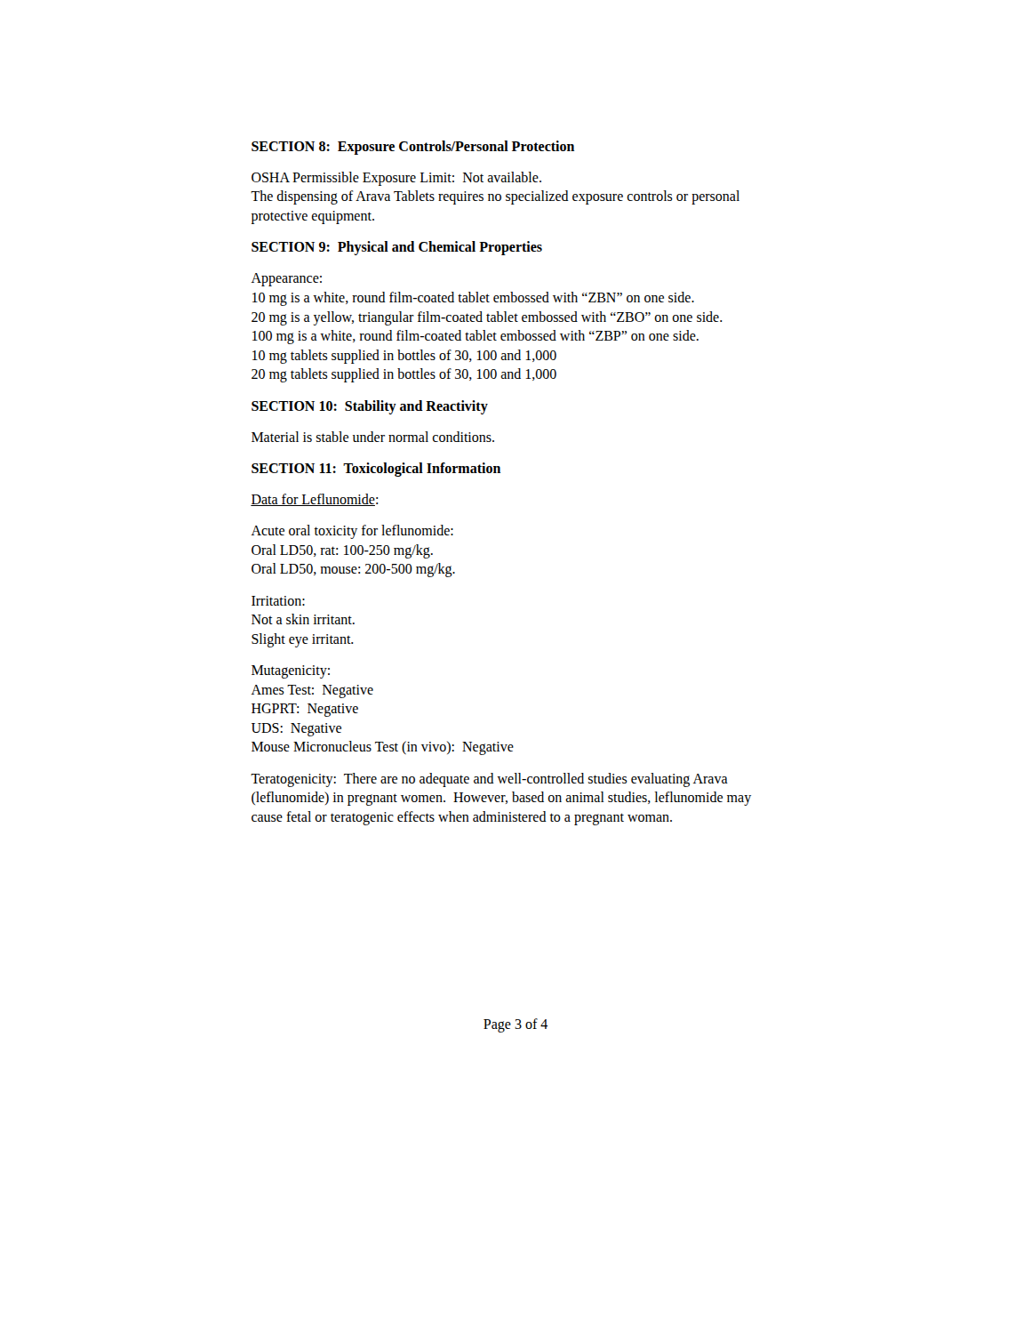SECTION 8: Exposure Controls/Personal Protection
OSHA Permissible Exposure Limit: Not available.
The dispensing of Arava Tablets requires no specialized exposure controls or personal protective equipment.
SECTION 9: Physical and Chemical Properties
Appearance:
10 mg is a white, round film-coated tablet embossed with “ZBN” on one side.
20 mg is a yellow, triangular film-coated tablet embossed with “ZBO” on one side.
100 mg is a white, round film-coated tablet embossed with “ZBP” on one side.
10 mg tablets supplied in bottles of 30, 100 and 1,000
20 mg tablets supplied in bottles of 30, 100 and 1,000
SECTION 10: Stability and Reactivity
Material is stable under normal conditions.
SECTION 11: Toxicological Information
Data for Leflunomide:
Acute oral toxicity for leflunomide:
Oral LD50, rat: 100-250 mg/kg.
Oral LD50, mouse: 200-500 mg/kg.
Irritation:
Not a skin irritant.
Slight eye irritant.
Mutagenicity:
Ames Test: Negative
HGPRT: Negative
UDS: Negative
Mouse Micronucleus Test (in vivo): Negative
Teratogenicity: There are no adequate and well-controlled studies evaluating Arava (leflunomide) in pregnant women. However, based on animal studies, leflunomide may cause fetal or teratogenic effects when administered to a pregnant woman.
Page 3 of 4